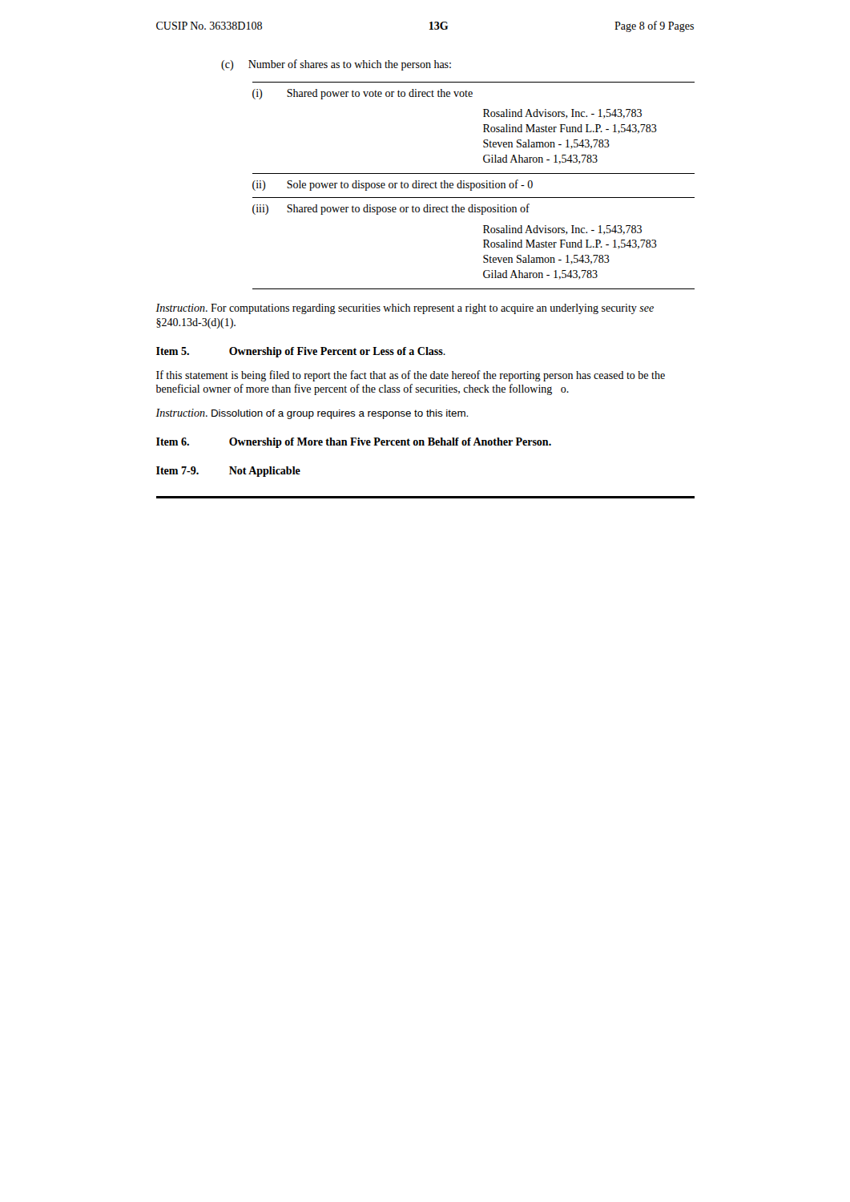CUSIP No. 36338D108
13G
Page 8 of 9 Pages
(c) Number of shares as to which the person has:
| (i) | Shared power to vote or to direct the vote Rosalind Advisors, Inc. - 1,543,783 Rosalind Master Fund L.P. - 1,543,783 Steven Salamon - 1,543,783 Gilad Aharon - 1,543,783 |
| (ii) | Sole power to dispose or to direct the disposition of - 0 |
| (iii) | Shared power to dispose or to direct the disposition of Rosalind Advisors, Inc. - 1,543,783 Rosalind Master Fund L.P. - 1,543,783 Steven Salamon - 1,543,783 Gilad Aharon - 1,543,783 |
Instruction. For computations regarding securities which represent a right to acquire an underlying security see §240.13d-3(d)(1).
Item 5. Ownership of Five Percent or Less of a Class.
If this statement is being filed to report the fact that as of the date hereof the reporting person has ceased to be the beneficial owner of more than five percent of the class of securities, check the following o.
Instruction. Dissolution of a group requires a response to this item.
Item 6. Ownership of More than Five Percent on Behalf of Another Person.
Item 7-9. Not Applicable